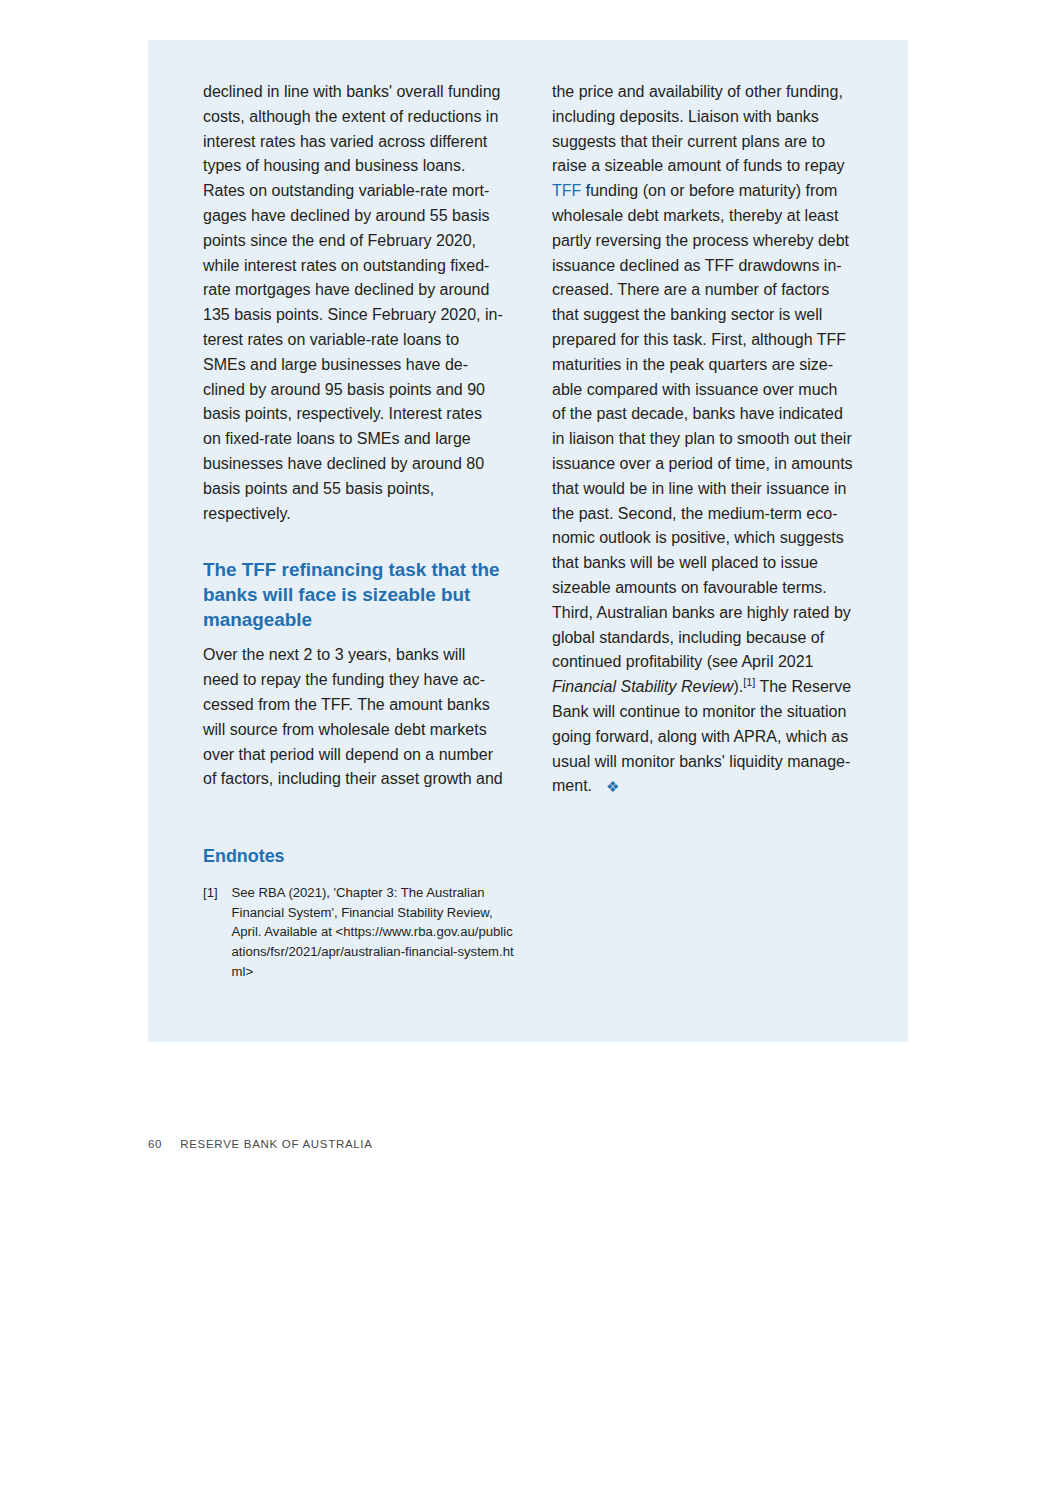declined in line with banks' overall funding costs, although the extent of reductions in interest rates has varied across different types of housing and business loans. Rates on outstanding variable-rate mortgages have declined by around 55 basis points since the end of February 2020, while interest rates on outstanding fixed-rate mortgages have declined by around 135 basis points. Since February 2020, interest rates on variable-rate loans to SMEs and large businesses have declined by around 95 basis points and 90 basis points, respectively. Interest rates on fixed-rate loans to SMEs and large businesses have declined by around 80 basis points and 55 basis points, respectively.
The TFF refinancing task that the banks will face is sizeable but manageable
Over the next 2 to 3 years, banks will need to repay the funding they have accessed from the TFF. The amount banks will source from wholesale debt markets over that period will depend on a number of factors, including their asset growth and the price and availability of other funding, including deposits. Liaison with banks suggests that their current plans are to raise a sizeable amount of funds to repay TFF funding (on or before maturity) from wholesale debt markets, thereby at least partly reversing the process whereby debt issuance declined as TFF drawdowns increased. There are a number of factors that suggest the banking sector is well prepared for this task. First, although TFF maturities in the peak quarters are sizeable compared with issuance over much of the past decade, banks have indicated in liaison that they plan to smooth out their issuance over a period of time, in amounts that would be in line with their issuance in the past. Second, the medium-term economic outlook is positive, which suggests that banks will be well placed to issue sizeable amounts on favourable terms. Third, Australian banks are highly rated by global standards, including because of continued profitability (see April 2021 Financial Stability Review).[1] The Reserve Bank will continue to monitor the situation going forward, along with APRA, which as usual will monitor banks' liquidity management. ❖
Endnotes
[1]
See RBA (2021), 'Chapter 3: The Australian Financial System', Financial Stability Review, April. Available at <https://www.rba.gov.au/publications/fsr/2021/apr/australian-financial-system.html>
60 RESERVE BANK OF AUSTRALIA